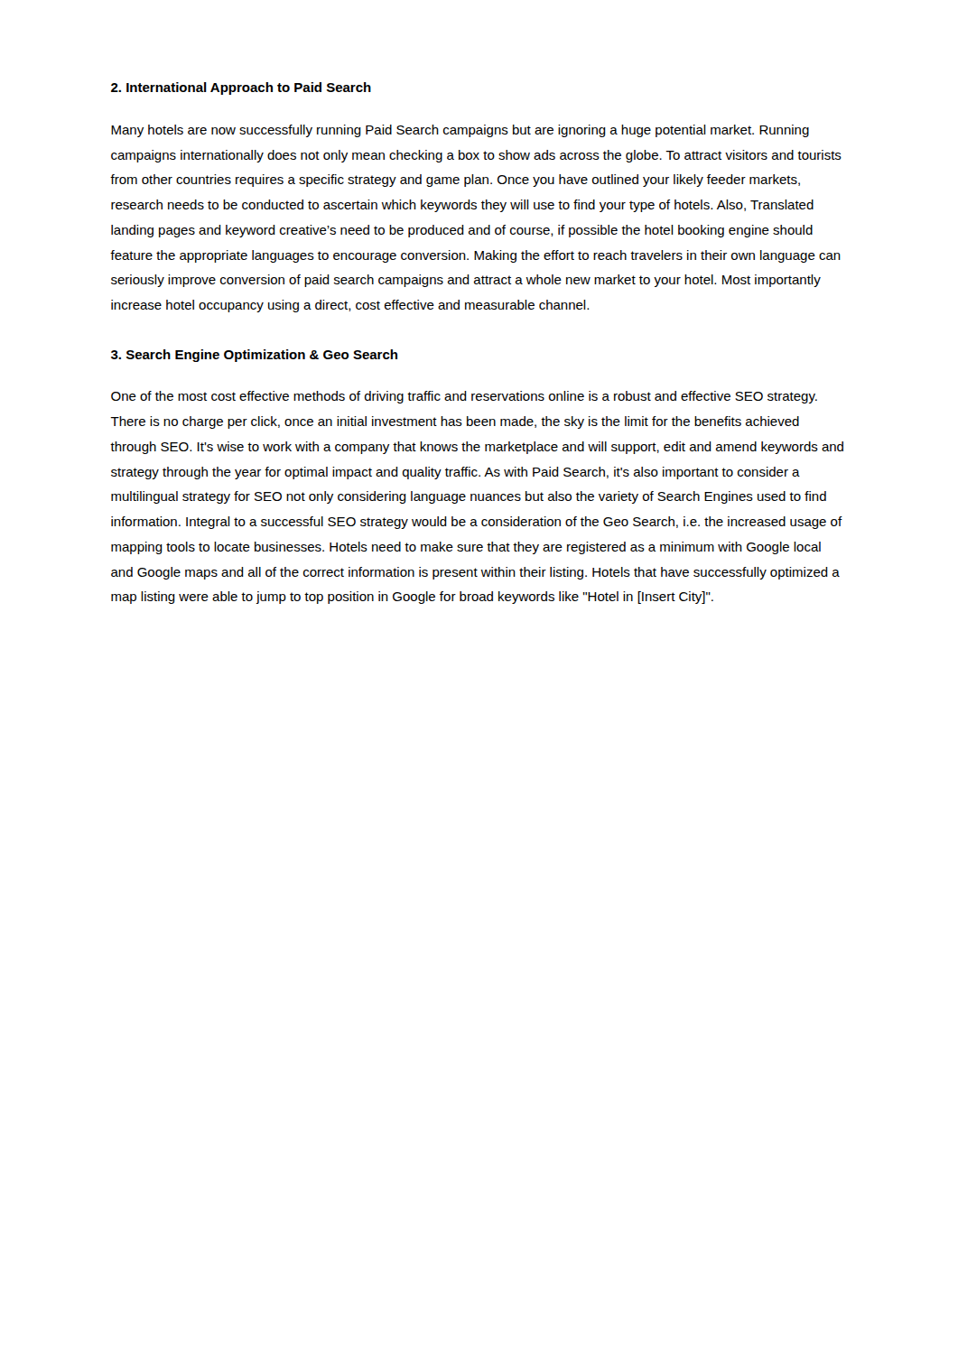2. International Approach to Paid Search
Many hotels are now successfully running Paid Search campaigns but are ignoring a huge potential market. Running campaigns internationally does not only mean checking a box to show ads across the globe. To attract visitors and tourists from other countries requires a specific strategy and game plan. Once you have outlined your likely feeder markets, research needs to be conducted to ascertain which keywords they will use to find your type of hotels. Also, Translated landing pages and keyword creative’s need to be produced and of course, if possible the hotel booking engine should feature the appropriate languages to encourage conversion. Making the effort to reach travelers in their own language can seriously improve conversion of paid search campaigns and attract a whole new market to your hotel. Most importantly increase hotel occupancy using a direct, cost effective and measurable channel.
3. Search Engine Optimization & Geo Search
One of the most cost effective methods of driving traffic and reservations online is a robust and effective SEO strategy. There is no charge per click, once an initial investment has been made, the sky is the limit for the benefits achieved through SEO. It's wise to work with a company that knows the marketplace and will support, edit and amend keywords and strategy through the year for optimal impact and quality traffic. As with Paid Search, it's also important to consider a multilingual strategy for SEO not only considering language nuances but also the variety of Search Engines used to find information. Integral to a successful SEO strategy would be a consideration of the Geo Search, i.e. the increased usage of mapping tools to locate businesses. Hotels need to make sure that they are registered as a minimum with Google local and Google maps and all of the correct information is present within their listing. Hotels that have successfully optimized a map listing were able to jump to top position in Google for broad keywords like "Hotel in [Insert City]".